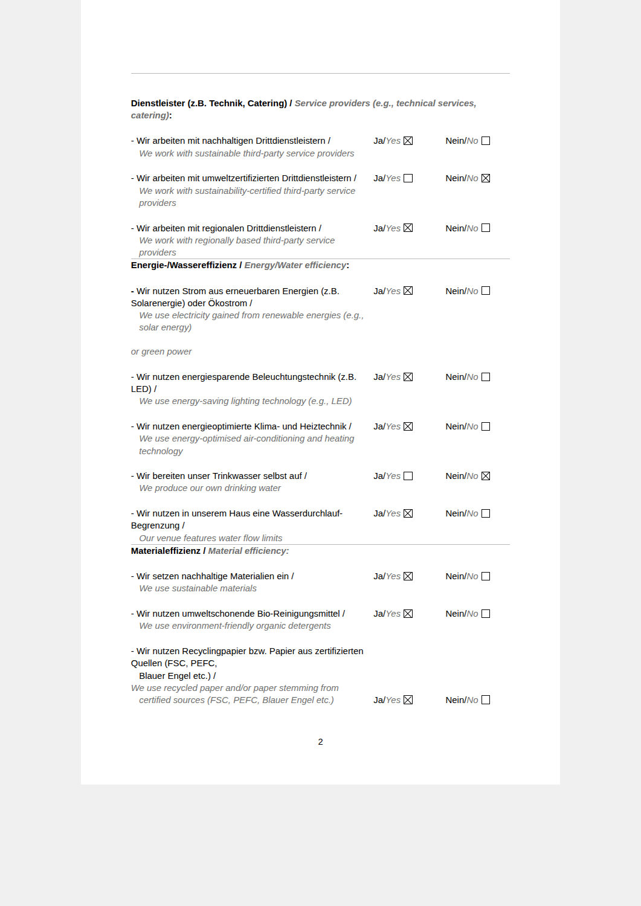Dienstleister (z.B. Technik, Catering) / Service providers (e.g., technical services, catering):
| - Wir arbeiten mit nachhaltigen Drittdienstleistern / We work with sustainable third-party service providers | Ja/ Yes | Nein/ No |
| - Wir arbeiten mit umweltzertifizierten Drittdienstleistern / We work with sustainability-certified third-party service providers | Ja/ Yes | Nein/ No |
| - Wir arbeiten mit regionalen Drittdienstleistern / We work with regionally based third-party service providers | Ja/ Yes | Nein/ No |
Energie-/Wassereffizienz / Energy/Water efficiency:
| - Wir nutzen Strom aus erneuerbaren Energien (z.B. Solarenergie) oder Ökostrom / We use electricity gained from renewable energies (e.g., solar energy) or green power | Ja/ Yes | Nein/ No |
| - Wir nutzen energiesparende Beleuchtungstechnik (z.B. LED) / We use energy-saving lighting technology (e.g., LED) | Ja/ Yes | Nein/ No |
| - Wir nutzen energieoptimierte Klima- und Heiztechnik / We use energy-optimised air-conditioning and heating technology | Ja/ Yes | Nein/ No |
| - Wir bereiten unser Trinkwasser selbst auf / We produce our own drinking water | Ja/ Yes | Nein/ No |
| - Wir nutzen in unserem Haus eine Wasserdurchlauf-Begrenzung / Our venue features water flow limits | Ja/ Yes | Nein/ No |
Materialeffizienz / Material efficiency:
| - Wir setzen nachhaltige Materialien ein / We use sustainable materials | Ja/ Yes | Nein/ No |
| - Wir nutzen umweltschonende Bio-Reinigungsmittel / We use environment-friendly organic detergents | Ja/ Yes | Nein/ No |
| - Wir nutzen Recyclingpapier bzw. Papier aus zertifizierten Quellen (FSC, PEFC, Blauer Engel etc.) / We use recycled paper and/or paper stemming from certified sources (FSC, PEFC, Blauer Engel etc.) | Ja/ Yes | Nein/ No |
2